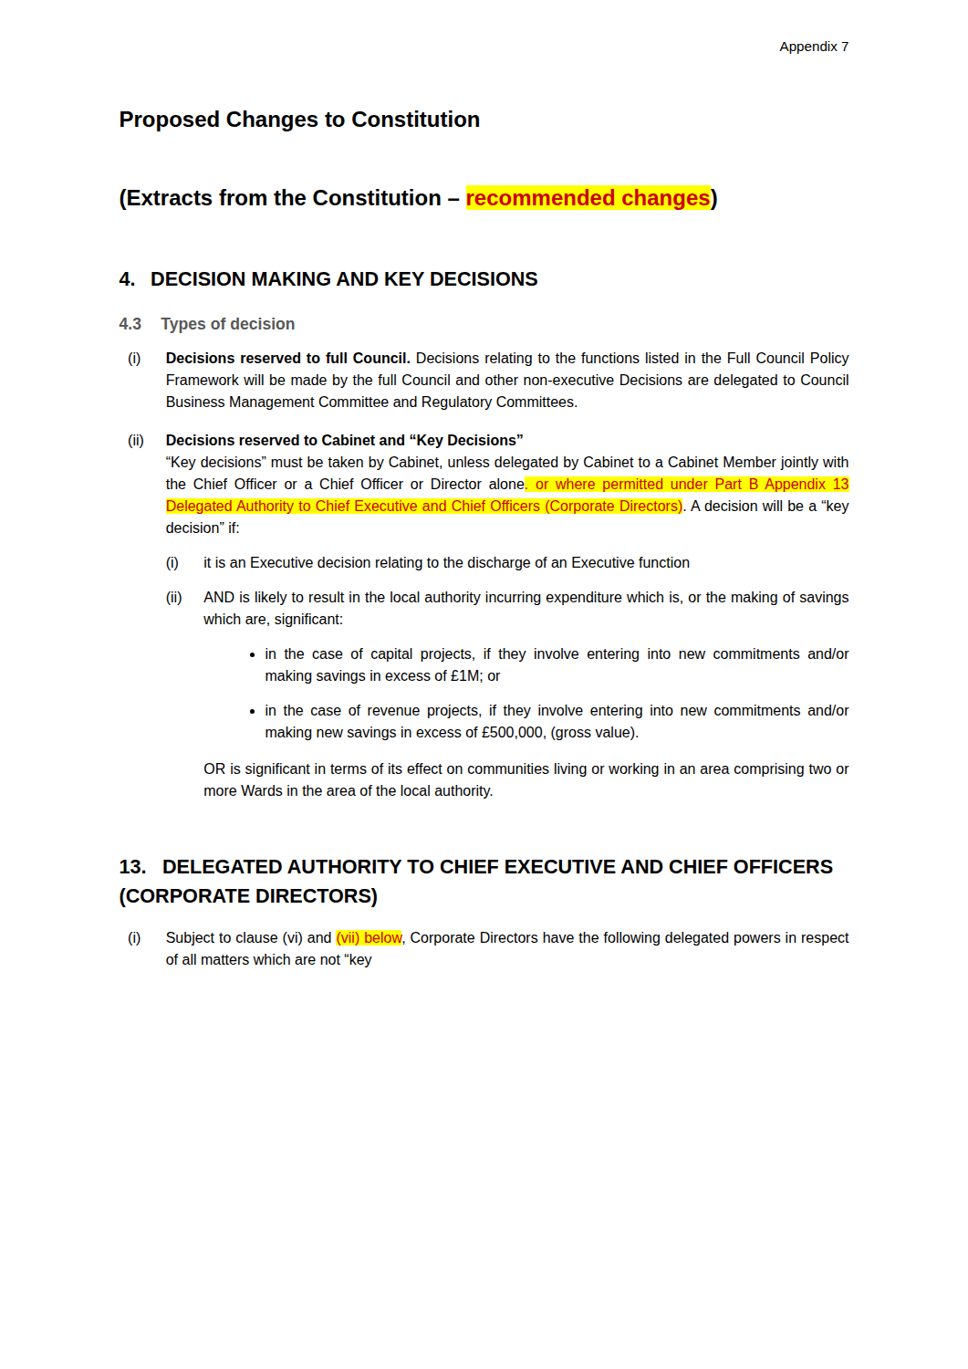Appendix 7
Proposed Changes to Constitution
(Extracts from the Constitution – recommended changes)
4. DECISION MAKING AND KEY DECISIONS
4.3 Types of decision
(i) Decisions reserved to full Council. Decisions relating to the functions listed in the Full Council Policy Framework will be made by the full Council and other non-executive Decisions are delegated to Council Business Management Committee and Regulatory Committees.
(ii) Decisions reserved to Cabinet and “Key Decisions”
“Key decisions” must be taken by Cabinet, unless delegated by Cabinet to a Cabinet Member jointly with the Chief Officer or a Chief Officer or Director alone. or where permitted under Part B Appendix 13 Delegated Authority to Chief Executive and Chief Officers (Corporate Directors). A decision will be a “key decision” if:
(i) it is an Executive decision relating to the discharge of an Executive function
(ii) AND is likely to result in the local authority incurring expenditure which is, or the making of savings which are, significant:
in the case of capital projects, if they involve entering into new commitments and/or making savings in excess of £1M; or
in the case of revenue projects, if they involve entering into new commitments and/or making new savings in excess of £500,000, (gross value).
OR is significant in terms of its effect on communities living or working in an area comprising two or more Wards in the area of the local authority.
13. DELEGATED AUTHORITY TO CHIEF EXECUTIVE AND CHIEF OFFICERS (CORPORATE DIRECTORS)
(i) Subject to clause (vi) and (vii) below, Corporate Directors have the following delegated powers in respect of all matters which are not “key